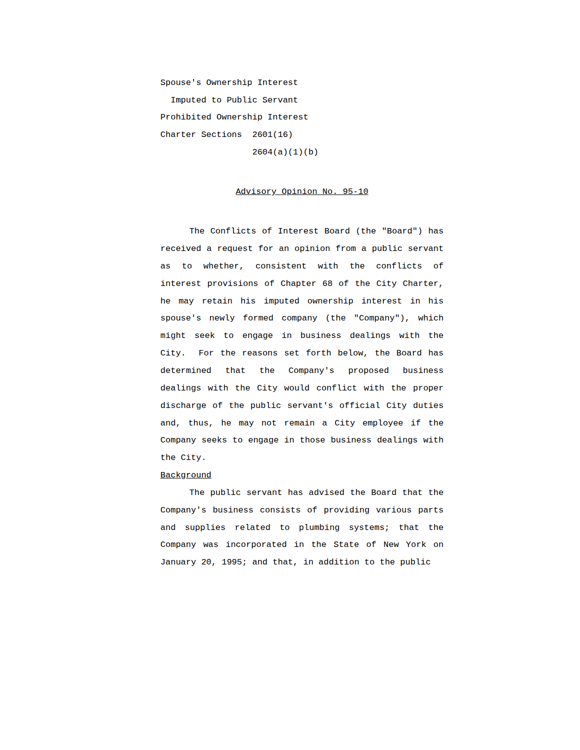Spouse's Ownership Interest Imputed to Public Servant Prohibited Ownership Interest Charter Sections 2601(16) 2604(a)(1)(b)
Advisory Opinion No. 95-10
The Conflicts of Interest Board (the "Board") has received a request for an opinion from a public servant as to whether, consistent with the conflicts of interest provisions of Chapter 68 of the City Charter, he may retain his imputed ownership interest in his spouse's newly formed company (the "Company"), which might seek to engage in business dealings with the City. For the reasons set forth below, the Board has determined that the Company's proposed business dealings with the City would conflict with the proper discharge of the public servant's official City duties and, thus, he may not remain a City employee if the Company seeks to engage in those business dealings with the City.
Background
The public servant has advised the Board that the Company's business consists of providing various parts and supplies related to plumbing systems; that the Company was incorporated in the State of New York on January 20, 1995; and that, in addition to the public